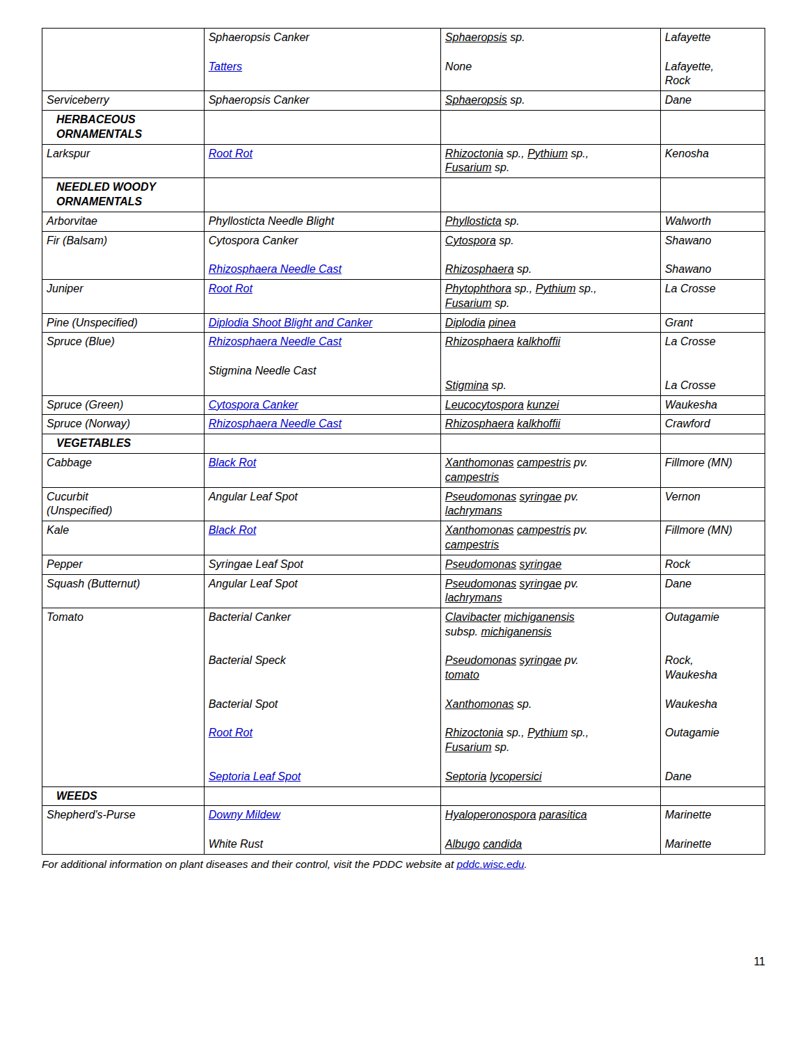| | Sphaeropsis Canker Tatters | Sphaeropsis sp. None | Lafayette Lafayette, Rock |
| Serviceberry | Sphaeropsis Canker | Sphaeropsis sp. | Dane |
| HERBACEOUS ORNAMENTALS | | | |
| Larkspur | Root Rot | Rhizoctonia sp., Pythium sp., Fusarium sp. | Kenosha |
| NEEDLED WOODY ORNAMENTALS | | | |
| Arborvitae | Phyllosticta Needle Blight | Phyllosticta sp. | Walworth |
| Fir (Balsam) | Cytospora Canker Rhizosphaera Needle Cast | Cytospora sp. Rhizosphaera sp. | Shawano Shawano |
| Juniper | Root Rot | Phytophthora sp., Pythium sp., Fusarium sp. | La Crosse |
| Pine (Unspecified) | Diplodia Shoot Blight and Canker | Diplodia pinea | Grant |
| Spruce (Blue) | Rhizosphaera Needle Cast Stigmina Needle Cast | Rhizosphaera kalkhoffii Stigmina sp. | La Crosse La Crosse |
| Spruce (Green) | Cytospora Canker | Leucocytospora kunzei | Waukesha |
| Spruce (Norway) | Rhizosphaera Needle Cast | Rhizosphaera kalkhoffii | Crawford |
| VEGETABLES | | | |
| Cabbage | Black Rot | Xanthomonas campestris pv. campestris | Fillmore (MN) |
| Cucurbit (Unspecified) | Angular Leaf Spot | Pseudomonas syringae pv. lachrymans | Vernon |
| Kale | Black Rot | Xanthomonas campestris pv. campestris | Fillmore (MN) |
| Pepper | Syringae Leaf Spot | Pseudomonas syringae | Rock |
| Squash (Butternut) | Angular Leaf Spot | Pseudomonas syringae pv. lachrymans | Dane |
| Tomato | Bacterial Canker Bacterial Speck Bacterial Spot Root Rot Septoria Leaf Spot | Clavibacter michiganensis subsp. michiganensis Pseudomonas syringae pv. tomato Xanthomonas sp. Rhizoctonia sp., Pythium sp., Fusarium sp. Septoria lycopersici | Outagamie Rock, Waukesha Waukesha Outagamie Dane |
| WEEDS | | | |
| Shepherd's-Purse | Downy Mildew White Rust | Hyaloperonospora parasitica Albugo candida | Marinette Marinette |
For additional information on plant diseases and their control, visit the PDDC website at pddc.wisc.edu.
11